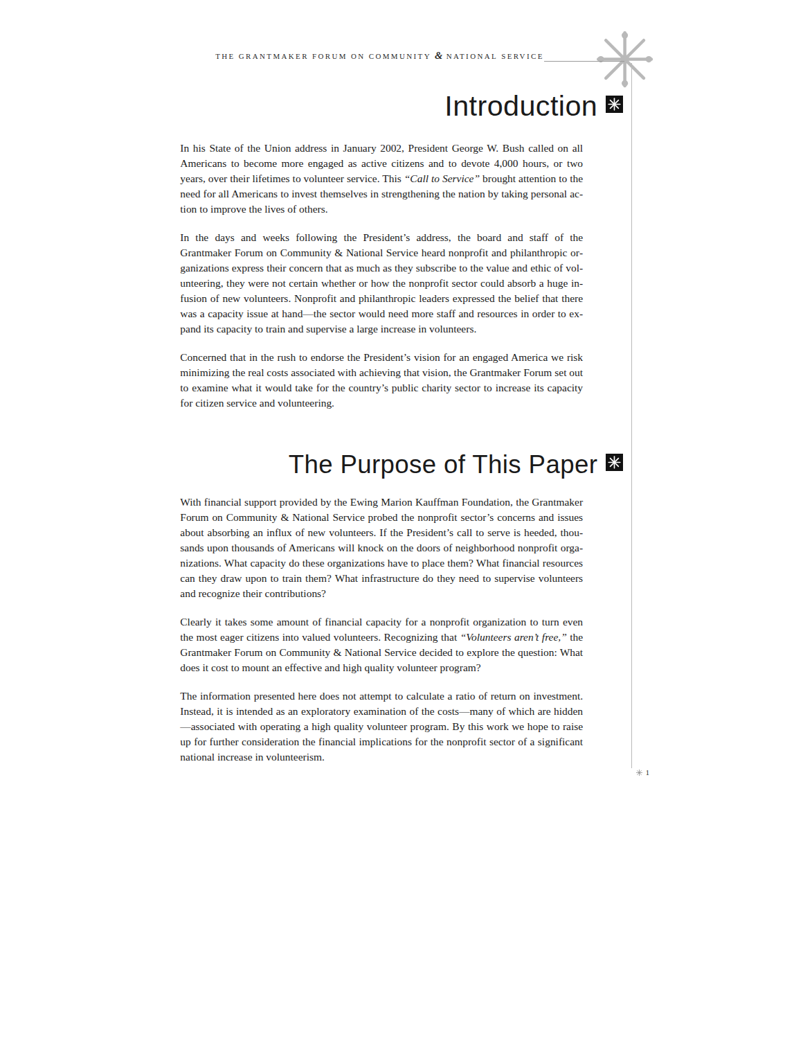The Grantmaker Forum on Community & National Service
Introduction
In his State of the Union address in January 2002, President George W. Bush called on all Americans to become more engaged as active citizens and to devote 4,000 hours, or two years, over their lifetimes to volunteer service. This “Call to Service” brought attention to the need for all Americans to invest themselves in strengthening the nation by taking personal action to improve the lives of others.
In the days and weeks following the President’s address, the board and staff of the Grantmaker Forum on Community & National Service heard nonprofit and philanthropic organizations express their concern that as much as they subscribe to the value and ethic of volunteering, they were not certain whether or how the nonprofit sector could absorb a huge infusion of new volunteers. Nonprofit and philanthropic leaders expressed the belief that there was a capacity issue at hand—the sector would need more staff and resources in order to expand its capacity to train and supervise a large increase in volunteers.
Concerned that in the rush to endorse the President’s vision for an engaged America we risk minimizing the real costs associated with achieving that vision, the Grantmaker Forum set out to examine what it would take for the country’s public charity sector to increase its capacity for citizen service and volunteering.
The Purpose of This Paper
With financial support provided by the Ewing Marion Kauffman Foundation, the Grantmaker Forum on Community & National Service probed the nonprofit sector’s concerns and issues about absorbing an influx of new volunteers. If the President’s call to serve is heeded, thousands upon thousands of Americans will knock on the doors of neighborhood nonprofit organizations. What capacity do these organizations have to place them? What financial resources can they draw upon to train them? What infrastructure do they need to supervise volunteers and recognize their contributions?
Clearly it takes some amount of financial capacity for a nonprofit organization to turn even the most eager citizens into valued volunteers. Recognizing that “Volunteers aren’t free,” the Grantmaker Forum on Community & National Service decided to explore the question: What does it cost to mount an effective and high quality volunteer program?
The information presented here does not attempt to calculate a ratio of return on investment. Instead, it is intended as an exploratory examination of the costs—many of which are hidden—associated with operating a high quality volunteer program. By this work we hope to raise up for further consideration the financial implications for the nonprofit sector of a significant national increase in volunteerism.
1